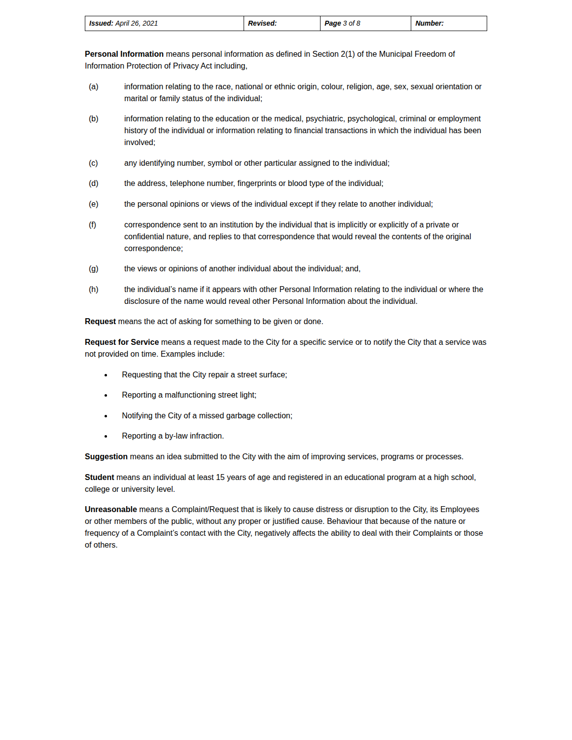| Issued: April 26, 2021 | Revised: | Page 3 of 8 | Number: |
Personal Information means personal information as defined in Section 2(1) of the Municipal Freedom of Information Protection of Privacy Act including,
(a)
information relating to the race, national or ethnic origin, colour, religion, age, sex, sexual orientation or marital or family status of the individual;
(b)
information relating to the education or the medical, psychiatric, psychological, criminal or employment history of the individual or information relating to financial transactions in which the individual has been involved;
(c)
any identifying number, symbol or other particular assigned to the individual;
(d)
the address, telephone number, fingerprints or blood type of the individual;
(e)
the personal opinions or views of the individual except if they relate to another individual;
(f)
correspondence sent to an institution by the individual that is implicitly or explicitly of a private or confidential nature, and replies to that correspondence that would reveal the contents of the original correspondence;
(g)
the views or opinions of another individual about the individual; and,
(h)
the individual’s name if it appears with other Personal Information relating to the individual or where the disclosure of the name would reveal other Personal Information about the individual.
Request means the act of asking for something to be given or done.
Request for Service means a request made to the City for a specific service or to notify the City that a service was not provided on time. Examples include:
Requesting that the City repair a street surface;
Reporting a malfunctioning street light;
Notifying the City of a missed garbage collection;
Reporting a by-law infraction.
Suggestion means an idea submitted to the City with the aim of improving services, programs or processes.
Student means an individual at least 15 years of age and registered in an educational program at a high school, college or university level.
Unreasonable means a Complaint/Request that is likely to cause distress or disruption to the City, its Employees or other members of the public, without any proper or justified cause. Behaviour that because of the nature or frequency of a Complaint’s contact with the City, negatively affects the ability to deal with their Complaints or those of others.